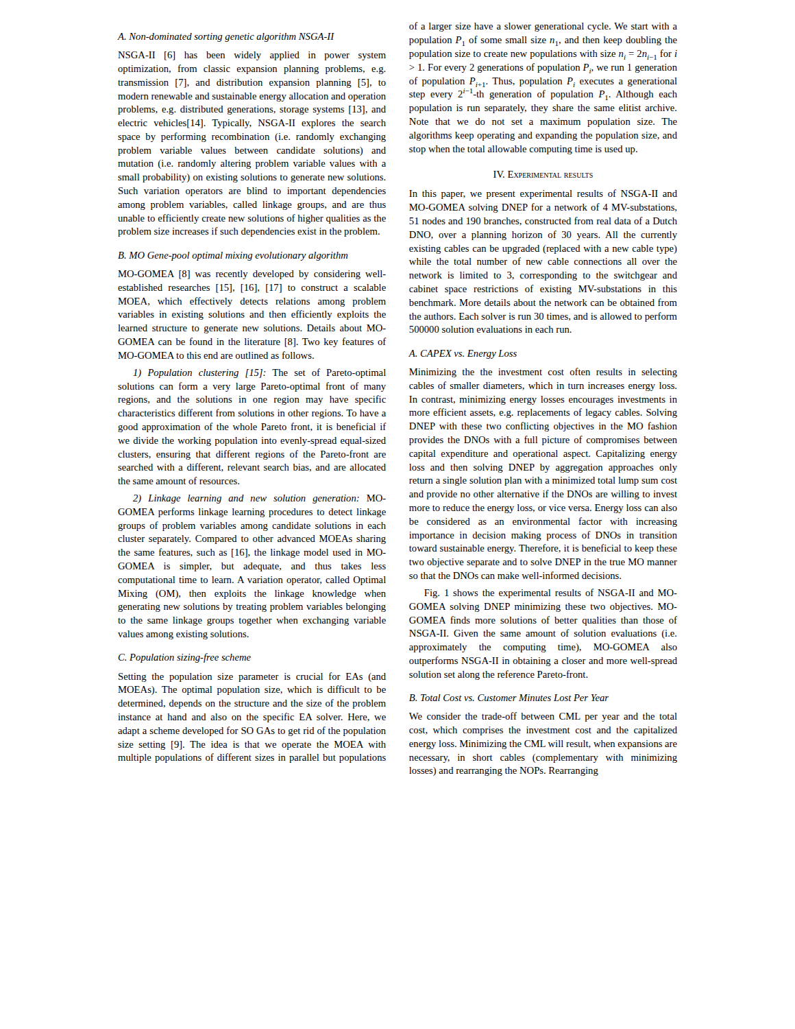A. Non-dominated sorting genetic algorithm NSGA-II
NSGA-II [6] has been widely applied in power system optimization, from classic expansion planning problems, e.g. transmission [7], and distribution expansion planning [5], to modern renewable and sustainable energy allocation and operation problems, e.g. distributed generations, storage systems [13], and electric vehicles[14]. Typically, NSGA-II explores the search space by performing recombination (i.e. randomly exchanging problem variable values between candidate solutions) and mutation (i.e. randomly altering problem variable values with a small probability) on existing solutions to generate new solutions. Such variation operators are blind to important dependencies among problem variables, called linkage groups, and are thus unable to efficiently create new solutions of higher qualities as the problem size increases if such dependencies exist in the problem.
B. MO Gene-pool optimal mixing evolutionary algorithm
MO-GOMEA [8] was recently developed by considering well-established researches [15], [16], [17] to construct a scalable MOEA, which effectively detects relations among problem variables in existing solutions and then efficiently exploits the learned structure to generate new solutions. Details about MO-GOMEA can be found in the literature [8]. Two key features of MO-GOMEA to this end are outlined as follows.
1) Population clustering [15]: The set of Pareto-optimal solutions can form a very large Pareto-optimal front of many regions, and the solutions in one region may have specific characteristics different from solutions in other regions. To have a good approximation of the whole Pareto front, it is beneficial if we divide the working population into evenly-spread equal-sized clusters, ensuring that different regions of the Pareto-front are searched with a different, relevant search bias, and are allocated the same amount of resources.
2) Linkage learning and new solution generation: MO-GOMEA performs linkage learning procedures to detect linkage groups of problem variables among candidate solutions in each cluster separately. Compared to other advanced MOEAs sharing the same features, such as [16], the linkage model used in MO-GOMEA is simpler, but adequate, and thus takes less computational time to learn. A variation operator, called Optimal Mixing (OM), then exploits the linkage knowledge when generating new solutions by treating problem variables belonging to the same linkage groups together when exchanging variable values among existing solutions.
C. Population sizing-free scheme
Setting the population size parameter is crucial for EAs (and MOEAs). The optimal population size, which is difficult to be determined, depends on the structure and the size of the problem instance at hand and also on the specific EA solver. Here, we adapt a scheme developed for SO GAs to get rid of the population size setting [9]. The idea is that we operate the MOEA with multiple populations of different sizes in parallel but populations of a larger size have a slower generational cycle. We start with a population P1 of some small size n1, and then keep doubling the population size to create new populations with size ni = 2ni−1 for i > 1. For every 2 generations of population Pi, we run 1 generation of population Pi+1. Thus, population Pi executes a generational step every 2i−1-th generation of population P1. Although each population is run separately, they share the same elitist archive. Note that we do not set a maximum population size. The algorithms keep operating and expanding the population size, and stop when the total allowable computing time is used up.
IV. Experimental results
In this paper, we present experimental results of NSGA-II and MO-GOMEA solving DNEP for a network of 4 MV-substations, 51 nodes and 190 branches, constructed from real data of a Dutch DNO, over a planning horizon of 30 years. All the currently existing cables can be upgraded (replaced with a new cable type) while the total number of new cable connections all over the network is limited to 3, corresponding to the switchgear and cabinet space restrictions of existing MV-substations in this benchmark. More details about the network can be obtained from the authors. Each solver is run 30 times, and is allowed to perform 500000 solution evaluations in each run.
A. CAPEX vs. Energy Loss
Minimizing the the investment cost often results in selecting cables of smaller diameters, which in turn increases energy loss. In contrast, minimizing energy losses encourages investments in more efficient assets, e.g. replacements of legacy cables. Solving DNEP with these two conflicting objectives in the MO fashion provides the DNOs with a full picture of compromises between capital expenditure and operational aspect. Capitalizing energy loss and then solving DNEP by aggregation approaches only return a single solution plan with a minimized total lump sum cost and provide no other alternative if the DNOs are willing to invest more to reduce the energy loss, or vice versa. Energy loss can also be considered as an environmental factor with increasing importance in decision making process of DNOs in transition toward sustainable energy. Therefore, it is beneficial to keep these two objective separate and to solve DNEP in the true MO manner so that the DNOs can make well-informed decisions.
Fig. 1 shows the experimental results of NSGA-II and MO-GOMEA solving DNEP minimizing these two objectives. MO-GOMEA finds more solutions of better qualities than those of NSGA-II. Given the same amount of solution evaluations (i.e. approximately the computing time), MO-GOMEA also outperforms NSGA-II in obtaining a closer and more well-spread solution set along the reference Pareto-front.
B. Total Cost vs. Customer Minutes Lost Per Year
We consider the trade-off between CML per year and the total cost, which comprises the investment cost and the capitalized energy loss. Minimizing the CML will result, when expansions are necessary, in short cables (complementary with minimizing losses) and rearranging the NOPs. Rearranging